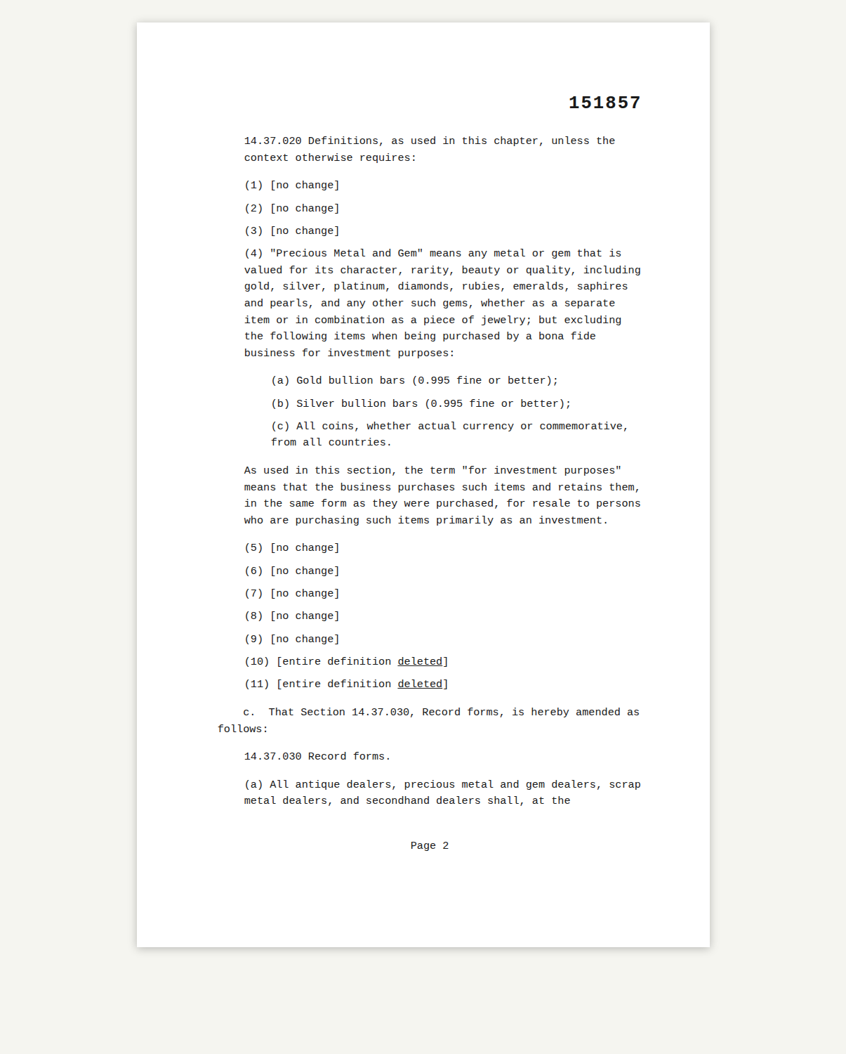151857
14.37.020 Definitions, as used in this chapter, unless the context otherwise requires:
(1) [no change]
(2) [no change]
(3) [no change]
(4) "Precious Metal and Gem" means any metal or gem that is valued for its character, rarity, beauty or quality, including gold, silver, platinum, diamonds, rubies, emeralds, saphires and pearls, and any other such gems, whether as a separate item or in combination as a piece of jewelry; but excluding the following items when being purchased by a bona fide business for investment purposes:
(a) Gold bullion bars (0.995 fine or better);
(b) Silver bullion bars (0.995 fine or better);
(c) All coins, whether actual currency or commemorative, from all countries.
As used in this section, the term "for investment purposes" means that the business purchases such items and retains them, in the same form as they were purchased, for resale to persons who are purchasing such items primarily as an investment.
(5) [no change]
(6) [no change]
(7) [no change]
(8) [no change]
(9) [no change]
(10) [entire definition deleted]
(11) [entire definition deleted]
c. That Section 14.37.030, Record forms, is hereby amended as follows:
14.37.030 Record forms.
(a) All antique dealers, precious metal and gem dealers, scrap metal dealers, and secondhand dealers shall, at the
Page 2